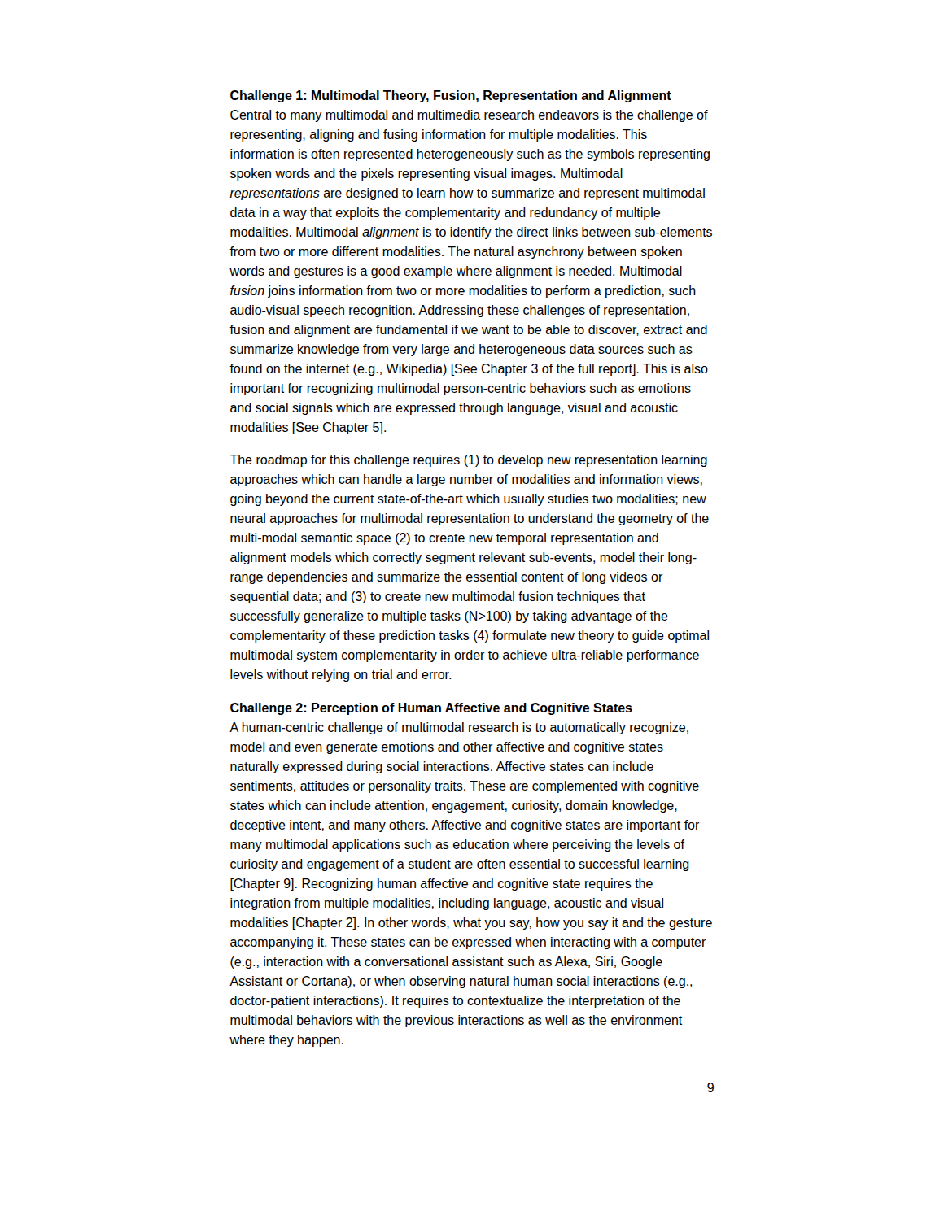Challenge 1: Multimodal Theory, Fusion, Representation and Alignment
Central to many multimodal and multimedia research endeavors is the challenge of representing, aligning and fusing information for multiple modalities. This information is often represented heterogeneously such as the symbols representing spoken words and the pixels representing visual images. Multimodal representations are designed to learn how to summarize and represent multimodal data in a way that exploits the complementarity and redundancy of multiple modalities. Multimodal alignment is to identify the direct links between sub-elements from two or more different modalities. The natural asynchrony between spoken words and gestures is a good example where alignment is needed. Multimodal fusion joins information from two or more modalities to perform a prediction, such audio-visual speech recognition. Addressing these challenges of representation, fusion and alignment are fundamental if we want to be able to discover, extract and summarize knowledge from very large and heterogeneous data sources such as found on the internet (e.g., Wikipedia) [See Chapter 3 of the full report]. This is also important for recognizing multimodal person-centric behaviors such as emotions and social signals which are expressed through language, visual and acoustic modalities [See Chapter 5].
The roadmap for this challenge requires (1) to develop new representation learning approaches which can handle a large number of modalities and information views, going beyond the current state-of-the-art which usually studies two modalities; new neural approaches for multimodal representation to understand the geometry of the multi-modal semantic space (2) to create new temporal representation and alignment models which correctly segment relevant sub-events, model their long-range dependencies and summarize the essential content of long videos or sequential data; and (3) to create new multimodal fusion techniques that successfully generalize to multiple tasks (N>100) by taking advantage of the complementarity of these prediction tasks (4) formulate new theory to guide optimal multimodal system complementarity in order to achieve ultra-reliable performance levels without relying on trial and error.
Challenge 2: Perception of Human Affective and Cognitive States
A human-centric challenge of multimodal research is to automatically recognize, model and even generate emotions and other affective and cognitive states naturally expressed during social interactions. Affective states can include sentiments, attitudes or personality traits. These are complemented with cognitive states which can include attention, engagement, curiosity, domain knowledge, deceptive intent, and many others. Affective and cognitive states are important for many multimodal applications such as education where perceiving the levels of curiosity and engagement of a student are often essential to successful learning [Chapter 9]. Recognizing human affective and cognitive state requires the integration from multiple modalities, including language, acoustic and visual modalities [Chapter 2]. In other words, what you say, how you say it and the gesture accompanying it. These states can be expressed when interacting with a computer (e.g., interaction with a conversational assistant such as Alexa, Siri, Google Assistant or Cortana), or when observing natural human social interactions (e.g., doctor-patient interactions). It requires to contextualize the interpretation of the multimodal behaviors with the previous interactions as well as the environment where they happen.
9